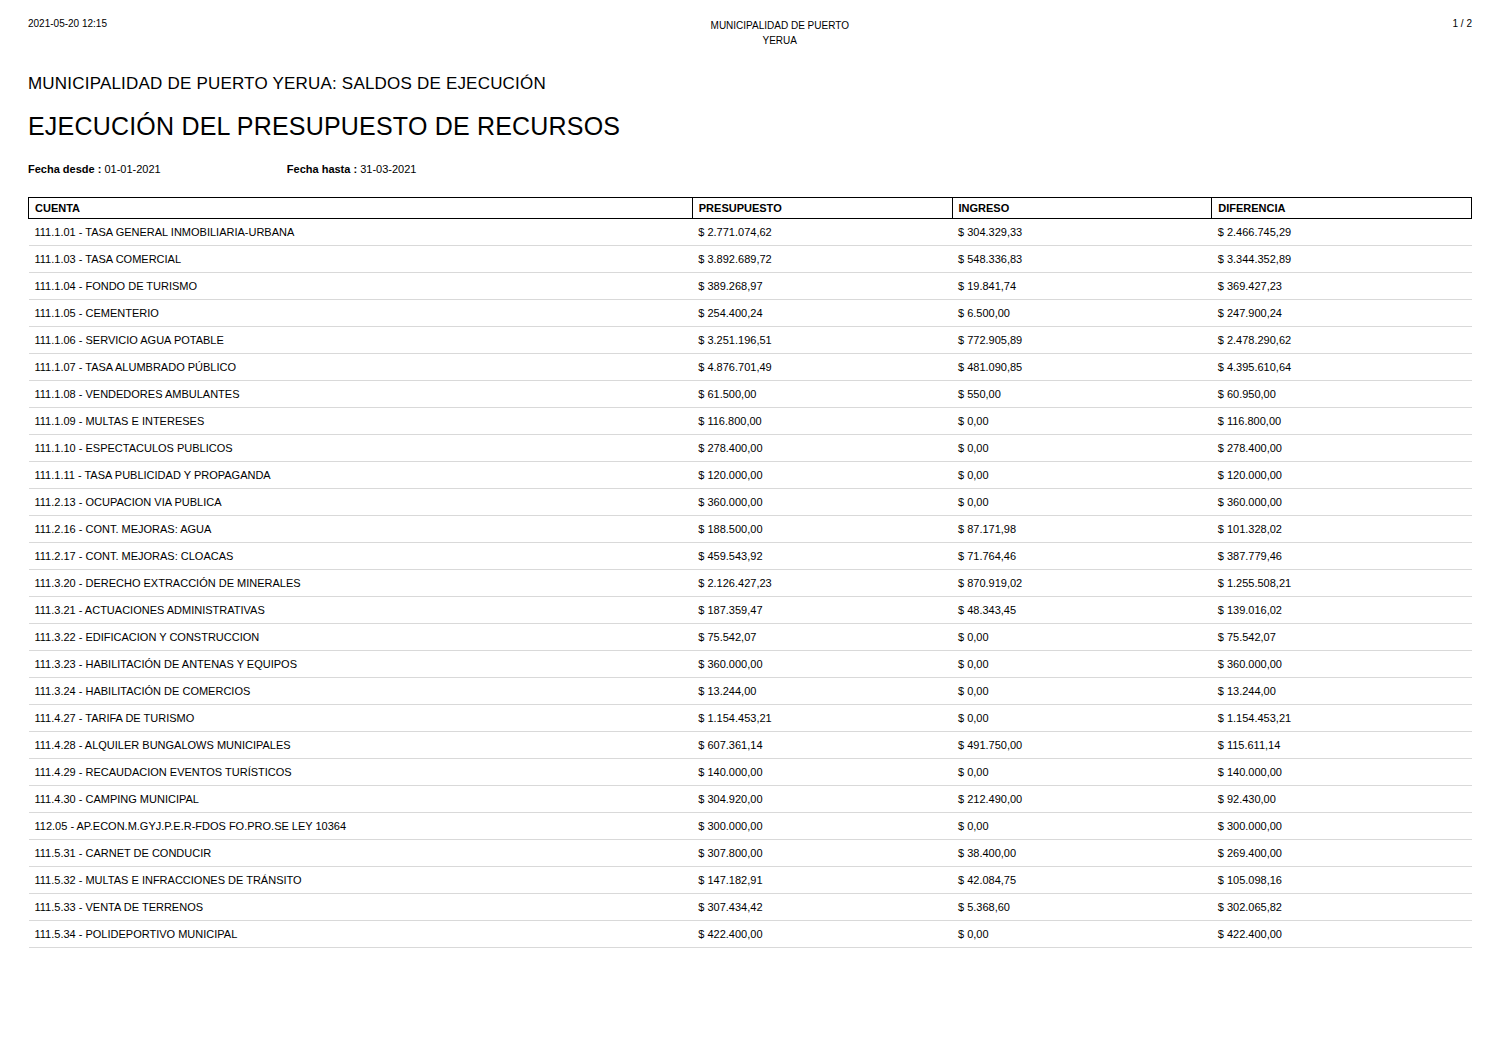2021-05-20 12:15
MUNICIPALIDAD DE PUERTO
YERUA
1 / 2
MUNICIPALIDAD DE PUERTO YERUA: SALDOS DE EJECUCIÓN
EJECUCIÓN DEL PRESUPUESTO DE RECURSOS
Fecha desde : 01-01-2021 Fecha hasta : 31-03-2021
| CUENTA | PRESUPUESTO | INGRESO | DIFERENCIA |
| --- | --- | --- | --- |
| 111.1.01 - TASA GENERAL INMOBILIARIA-URBANA | $ 2.771.074,62 | $ 304.329,33 | $ 2.466.745,29 |
| 111.1.03 - TASA COMERCIAL | $ 3.892.689,72 | $ 548.336,83 | $ 3.344.352,89 |
| 111.1.04 - FONDO DE TURISMO | $ 389.268,97 | $ 19.841,74 | $ 369.427,23 |
| 111.1.05 - CEMENTERIO | $ 254.400,24 | $ 6.500,00 | $ 247.900,24 |
| 111.1.06 - SERVICIO AGUA POTABLE | $ 3.251.196,51 | $ 772.905,89 | $ 2.478.290,62 |
| 111.1.07 - TASA ALUMBRADO PÚBLICO | $ 4.876.701,49 | $ 481.090,85 | $ 4.395.610,64 |
| 111.1.08 - VENDEDORES AMBULANTES | $ 61.500,00 | $ 550,00 | $ 60.950,00 |
| 111.1.09 - MULTAS E INTERESES | $ 116.800,00 | $ 0,00 | $ 116.800,00 |
| 111.1.10 - ESPECTACULOS PUBLICOS | $ 278.400,00 | $ 0,00 | $ 278.400,00 |
| 111.1.11 - TASA PUBLICIDAD Y PROPAGANDA | $ 120.000,00 | $ 0,00 | $ 120.000,00 |
| 111.2.13 - OCUPACION VIA PUBLICA | $ 360.000,00 | $ 0,00 | $ 360.000,00 |
| 111.2.16 - CONT. MEJORAS: AGUA | $ 188.500,00 | $ 87.171,98 | $ 101.328,02 |
| 111.2.17 - CONT. MEJORAS: CLOACAS | $ 459.543,92 | $ 71.764,46 | $ 387.779,46 |
| 111.3.20 - DERECHO EXTRACCIÓN DE MINERALES | $ 2.126.427,23 | $ 870.919,02 | $ 1.255.508,21 |
| 111.3.21 - ACTUACIONES ADMINISTRATIVAS | $ 187.359,47 | $ 48.343,45 | $ 139.016,02 |
| 111.3.22 - EDIFICACION Y CONSTRUCCION | $ 75.542,07 | $ 0,00 | $ 75.542,07 |
| 111.3.23 - HABILITACIÓN DE ANTENAS Y EQUIPOS | $ 360.000,00 | $ 0,00 | $ 360.000,00 |
| 111.3.24 - HABILITACIÓN DE COMERCIOS | $ 13.244,00 | $ 0,00 | $ 13.244,00 |
| 111.4.27 - TARIFA DE TURISMO | $ 1.154.453,21 | $ 0,00 | $ 1.154.453,21 |
| 111.4.28 - ALQUILER BUNGALOWS MUNICIPALES | $ 607.361,14 | $ 491.750,00 | $ 115.611,14 |
| 111.4.29 - RECAUDACION EVENTOS TURÍSTICOS | $ 140.000,00 | $ 0,00 | $ 140.000,00 |
| 111.4.30 - CAMPING MUNICIPAL | $ 304.920,00 | $ 212.490,00 | $ 92.430,00 |
| 112.05 - AP.ECON.M.GYJ.P.E.R-FDOS FO.PRO.SE LEY 10364 | $ 300.000,00 | $ 0,00 | $ 300.000,00 |
| 111.5.31 - CARNET DE CONDUCIR | $ 307.800,00 | $ 38.400,00 | $ 269.400,00 |
| 111.5.32 - MULTAS E INFRACCIONES DE TRÁNSITO | $ 147.182,91 | $ 42.084,75 | $ 105.098,16 |
| 111.5.33 - VENTA DE TERRENOS | $ 307.434,42 | $ 5.368,60 | $ 302.065,82 |
| 111.5.34 - POLIDEPORTIVO MUNICIPAL | $ 422.400,00 | $ 0,00 | $ 422.400,00 |